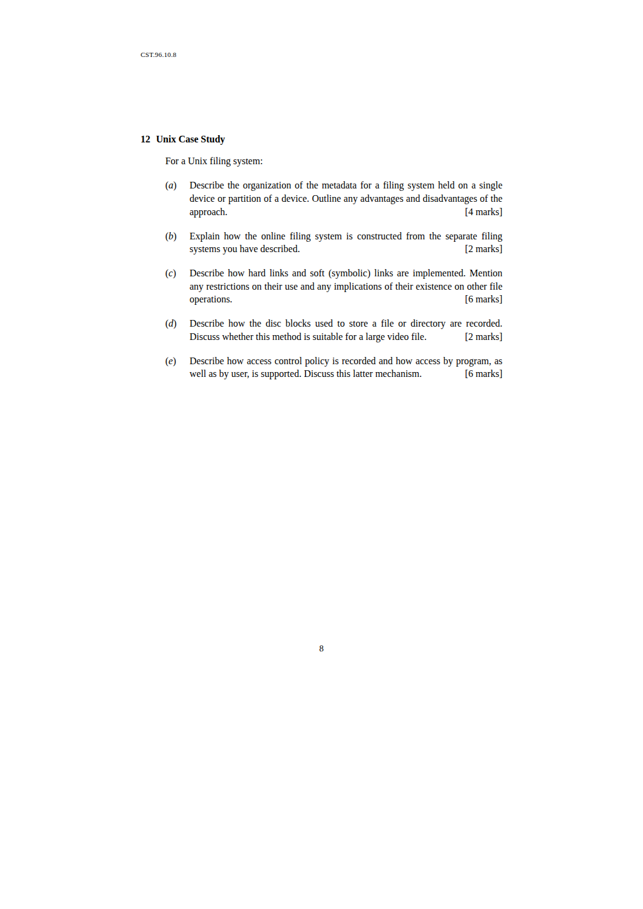CST.96.10.8
12 Unix Case Study
For a Unix filing system:
(a) Describe the organization of the metadata for a filing system held on a single device or partition of a device. Outline any advantages and disadvantages of the approach.[4 marks]
(b) Explain how the online filing system is constructed from the separate filing systems you have described.[2 marks]
(c) Describe how hard links and soft (symbolic) links are implemented. Mention any restrictions on their use and any implications of their existence on other file operations.[6 marks]
(d) Describe how the disc blocks used to store a file or directory are recorded. Discuss whether this method is suitable for a large video file.[2 marks]
(e) Describe how access control policy is recorded and how access by program, as well as by user, is supported. Discuss this latter mechanism.[6 marks]
8